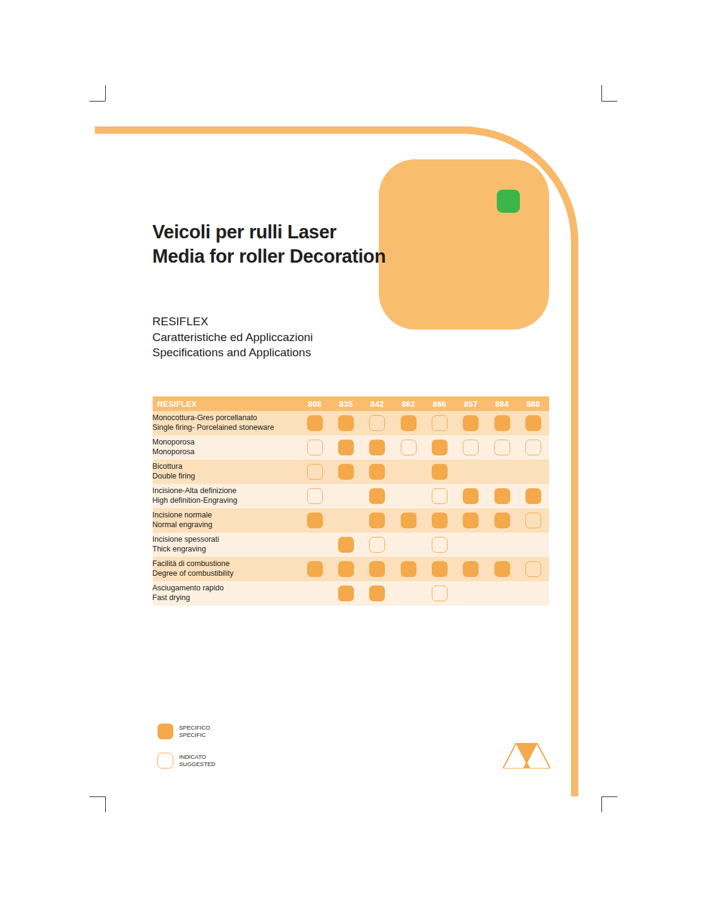Veicoli per rulli Laser
Media for roller Decoration
RESIFLEX
Caratteristiche ed Appliccazioni
Specifications and Applications
| RESIFLEX | 808 | 835 | 842 | 862 | 866 | 857 | 884 | 888 |
| --- | --- | --- | --- | --- | --- | --- | --- | --- |
| Monocottura-Gres porcellanato Single firing- Porcelained stoneware | | | | | | | | |
| Monoporosa Monoporosa | | | | | | | | |
| Bicottura Double firing | | | | | | | | |
| Incisione-Alta definizione High definition-Engraving | | | | | | | | |
| Incisione normale Normal engraving | | | | | | | | |
| Incisione spessorati Thick engraving | | | | | | | | |
| Facilità di combustione Degree of combustibility | | | | | | | | |
| Asciugamento rapido Fast drying | | | | | | | | |
SPECIFICO
SPECIFIC
INDICATO
SUGGESTED